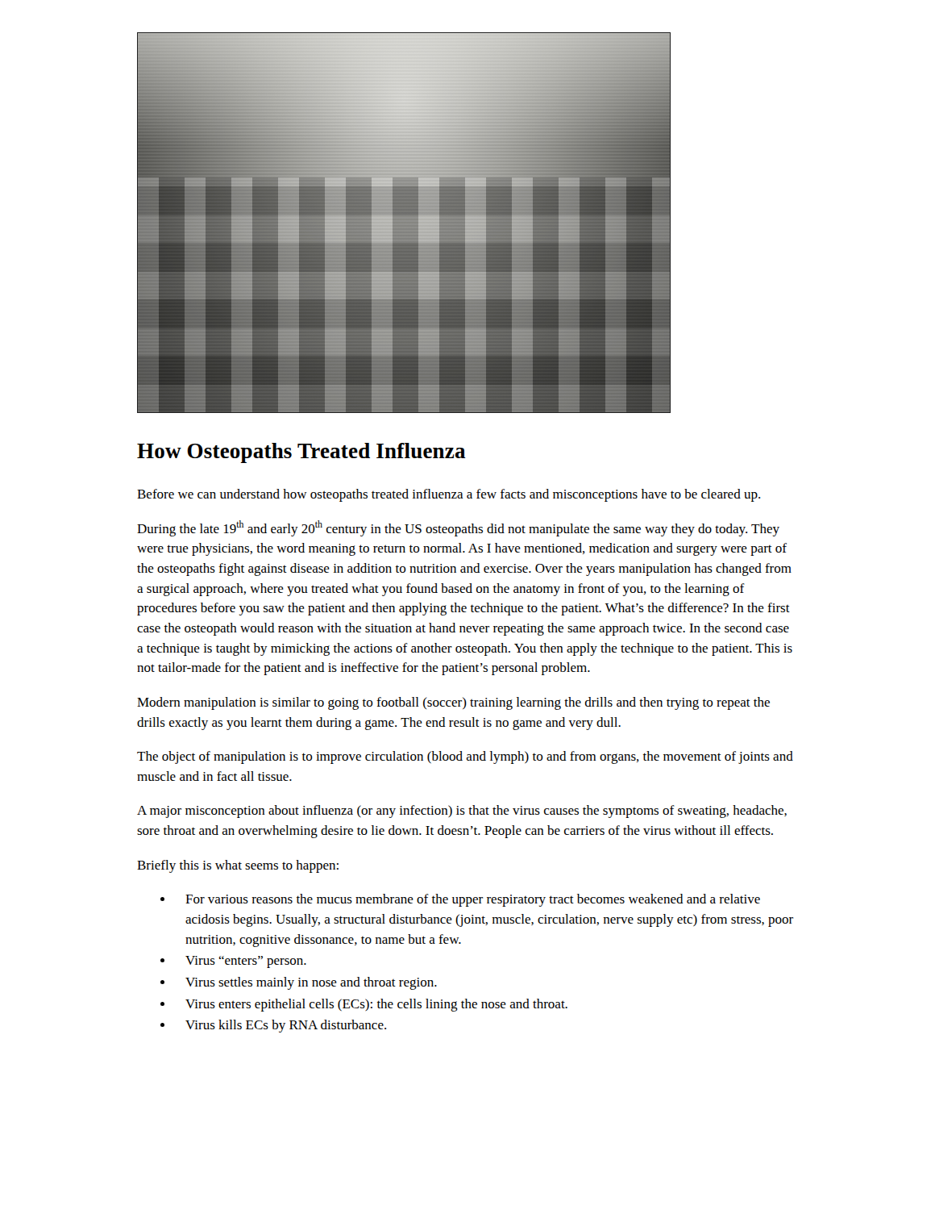How Osteopaths Treated Influenza
Before we can understand how osteopaths treated influenza a few facts and misconceptions have to be cleared up.
During the late 19th and early 20th century in the US osteopaths did not manipulate the same way they do today. They were true physicians, the word meaning to return to normal. As I have mentioned, medication and surgery were part of the osteopaths fight against disease in addition to nutrition and exercise. Over the years manipulation has changed from a surgical approach, where you treated what you found based on the anatomy in front of you, to the learning of procedures before you saw the patient and then applying the technique to the patient. What’s the difference? In the first case the osteopath would reason with the situation at hand never repeating the same approach twice. In the second case a technique is taught by mimicking the actions of another osteopath. You then apply the technique to the patient. This is not tailor-made for the patient and is ineffective for the patient’s personal problem.
Modern manipulation is similar to going to football (soccer) training learning the drills and then trying to repeat the drills exactly as you learnt them during a game. The end result is no game and very dull.
The object of manipulation is to improve circulation (blood and lymph) to and from organs, the movement of joints and muscle and in fact all tissue.
A major misconception about influenza (or any infection) is that the virus causes the symptoms of sweating, headache, sore throat and an overwhelming desire to lie down. It doesn’t. People can be carriers of the virus without ill effects.
Briefly this is what seems to happen:
For various reasons the mucus membrane of the upper respiratory tract becomes weakened and a relative acidosis begins. Usually, a structural disturbance (joint, muscle, circulation, nerve supply etc) from stress, poor nutrition, cognitive dissonance, to name but a few.
Virus “enters” person.
Virus settles mainly in nose and throat region.
Virus enters epithelial cells (ECs): the cells lining the nose and throat.
Virus kills ECs by RNA disturbance.